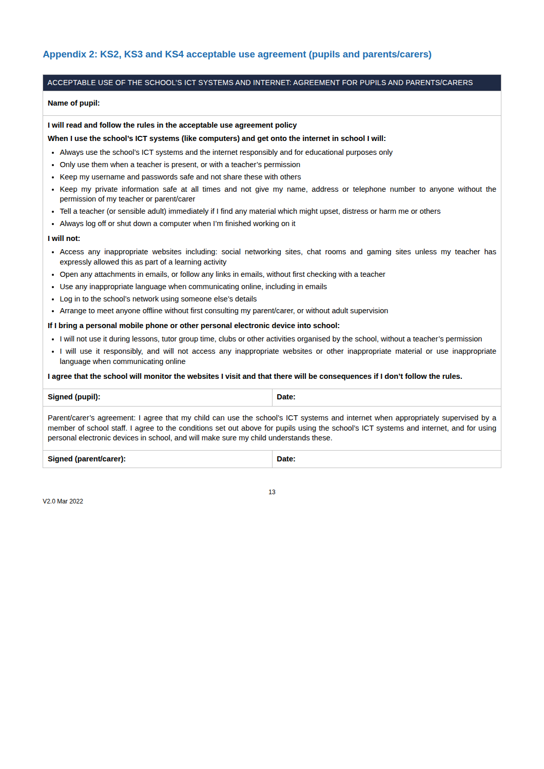Appendix 2: KS2, KS3 and KS4 acceptable use agreement (pupils and parents/carers)
| ACCEPTABLE USE OF THE SCHOOL’S ICT SYSTEMS AND INTERNET: AGREEMENT FOR PUPILS AND PARENTS/CARERS |
| Name of pupil: |
| I will read and follow the rules in the acceptable use agreement policy When I use the school’s ICT systems (like computers) and get onto the internet in school I will: Always use the school’s ICT systems and the internet responsibly and for educational purposes only Only use them when a teacher is present, or with a teacher’s permission Keep my username and passwords safe and not share these with others Keep my private information safe at all times and not give my name, address or telephone number to anyone without the permission of my teacher or parent/carer Tell a teacher (or sensible adult) immediately if I find any material which might upset, distress or harm me or others Always log off or shut down a computer when I’m finished working on it I will not: Access any inappropriate websites including: social networking sites, chat rooms and gaming sites unless my teacher has expressly allowed this as part of a learning activity Open any attachments in emails, or follow any links in emails, without first checking with a teacher Use any inappropriate language when communicating online, including in emails Log in to the school’s network using someone else’s details Arrange to meet anyone offline without first consulting my parent/carer, or without adult supervision If I bring a personal mobile phone or other personal electronic device into school: I will not use it during lessons, tutor group time, clubs or other activities organised by the school, without a teacher’s permission I will use it responsibly, and will not access any inappropriate websites or other inappropriate material or use inappropriate language when communicating online I agree that the school will monitor the websites I visit and that there will be consequences if I don’t follow the rules. |
| Signed (pupil): | Date: |
| Parent/carer’s agreement: I agree that my child can use the school’s ICT systems and internet when appropriately supervised by a member of school staff. I agree to the conditions set out above for pupils using the school’s ICT systems and internet, and for using personal electronic devices in school, and will make sure my child understands these. |
| Signed (parent/carer): | Date: |
13
V2.0 Mar 2022